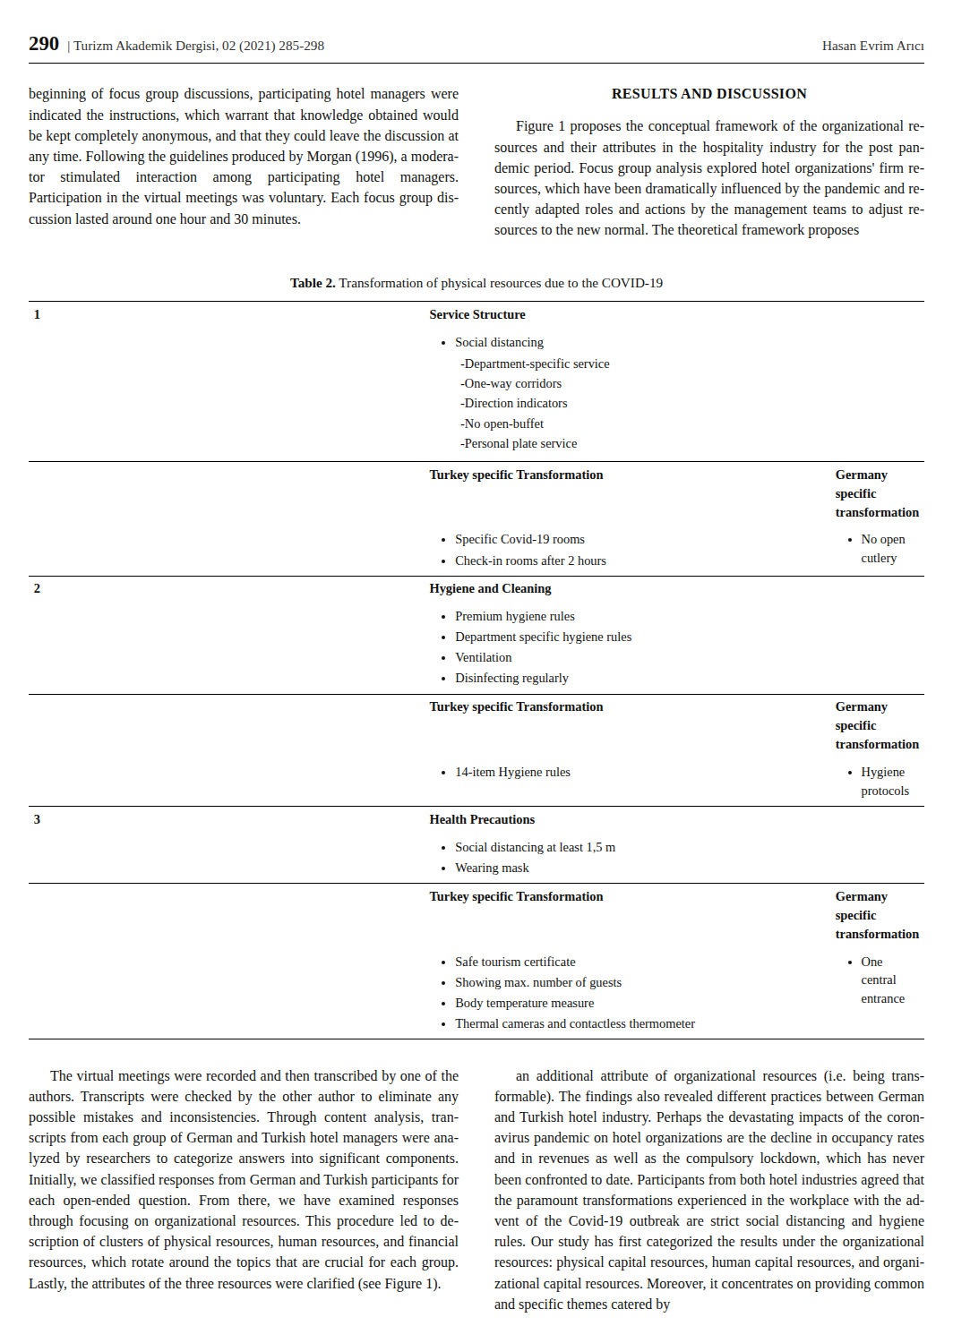290 | Turizm Akademik Dergisi, 02 (2021) 285-298
Hasan Evrim Arıcı
beginning of focus group discussions, participating hotel managers were indicated the instructions, which warrant that knowledge obtained would be kept completely anonymous, and that they could leave the discussion at any time. Following the guidelines produced by Morgan (1996), a moderator stimulated interaction among participating hotel managers. Participation in the virtual meetings was voluntary. Each focus group discussion lasted around one hour and 30 minutes.
Results and Discussion
Figure 1 proposes the conceptual framework of the organizational resources and their attributes in the hospitality industry for the post pandemic period. Focus group analysis explored hotel organizations' firm resources, which have been dramatically influenced by the pandemic and recently adapted roles and actions by the management teams to adjust resources to the new normal. The theoretical framework proposes
Table 2. Transformation of physical resources due to the COVID-19
| 1 | Service Structure |
| | Social distancing -Department-specific service -One-way corridors -Direction indicators -No open-buffet -Personal plate service |
| | Turkey specific Transformation | Germany specific transformation |
| | Specific Covid-19 rooms Check-in rooms after 2 hours | No open cutlery |
| 2 | Hygiene and Cleaning |
| | Premium hygiene rules Department specific hygiene rules Ventilation Disinfecting regularly |
| | Turkey specific Transformation | Germany specific transformation |
| | 14-item Hygiene rules | Hygiene protocols |
| 3 | Health Precautions |
| | Social distancing at least 1,5 m Wearing mask |
| | Turkey specific Transformation | Germany specific transformation |
| | Safe tourism certificate Showing max. number of guests Body temperature measure Thermal cameras and contactless thermometer | One central entrance |
The virtual meetings were recorded and then transcribed by one of the authors. Transcripts were checked by the other author to eliminate any possible mistakes and inconsistencies. Through content analysis, transcripts from each group of German and Turkish hotel managers were analyzed by researchers to categorize answers into significant components. Initially, we classified responses from German and Turkish participants for each open-ended question. From there, we have examined responses through focusing on organizational resources. This procedure led to description of clusters of physical resources, human resources, and financial resources, which rotate around the topics that are crucial for each group. Lastly, the attributes of the three resources were clarified (see Figure 1).
an additional attribute of organizational resources (i.e. being transformable). The findings also revealed different practices between German and Turkish hotel industry. Perhaps the devastating impacts of the coronavirus pandemic on hotel organizations are the decline in occupancy rates and in revenues as well as the compulsory lockdown, which has never been confronted to date. Participants from both hotel industries agreed that the paramount transformations experienced in the workplace with the advent of the Covid-19 outbreak are strict social distancing and hygiene rules. Our study has first categorized the results under the organizational resources: physical capital resources, human capital resources, and organizational capital resources. Moreover, it concentrates on providing common and specific themes catered by